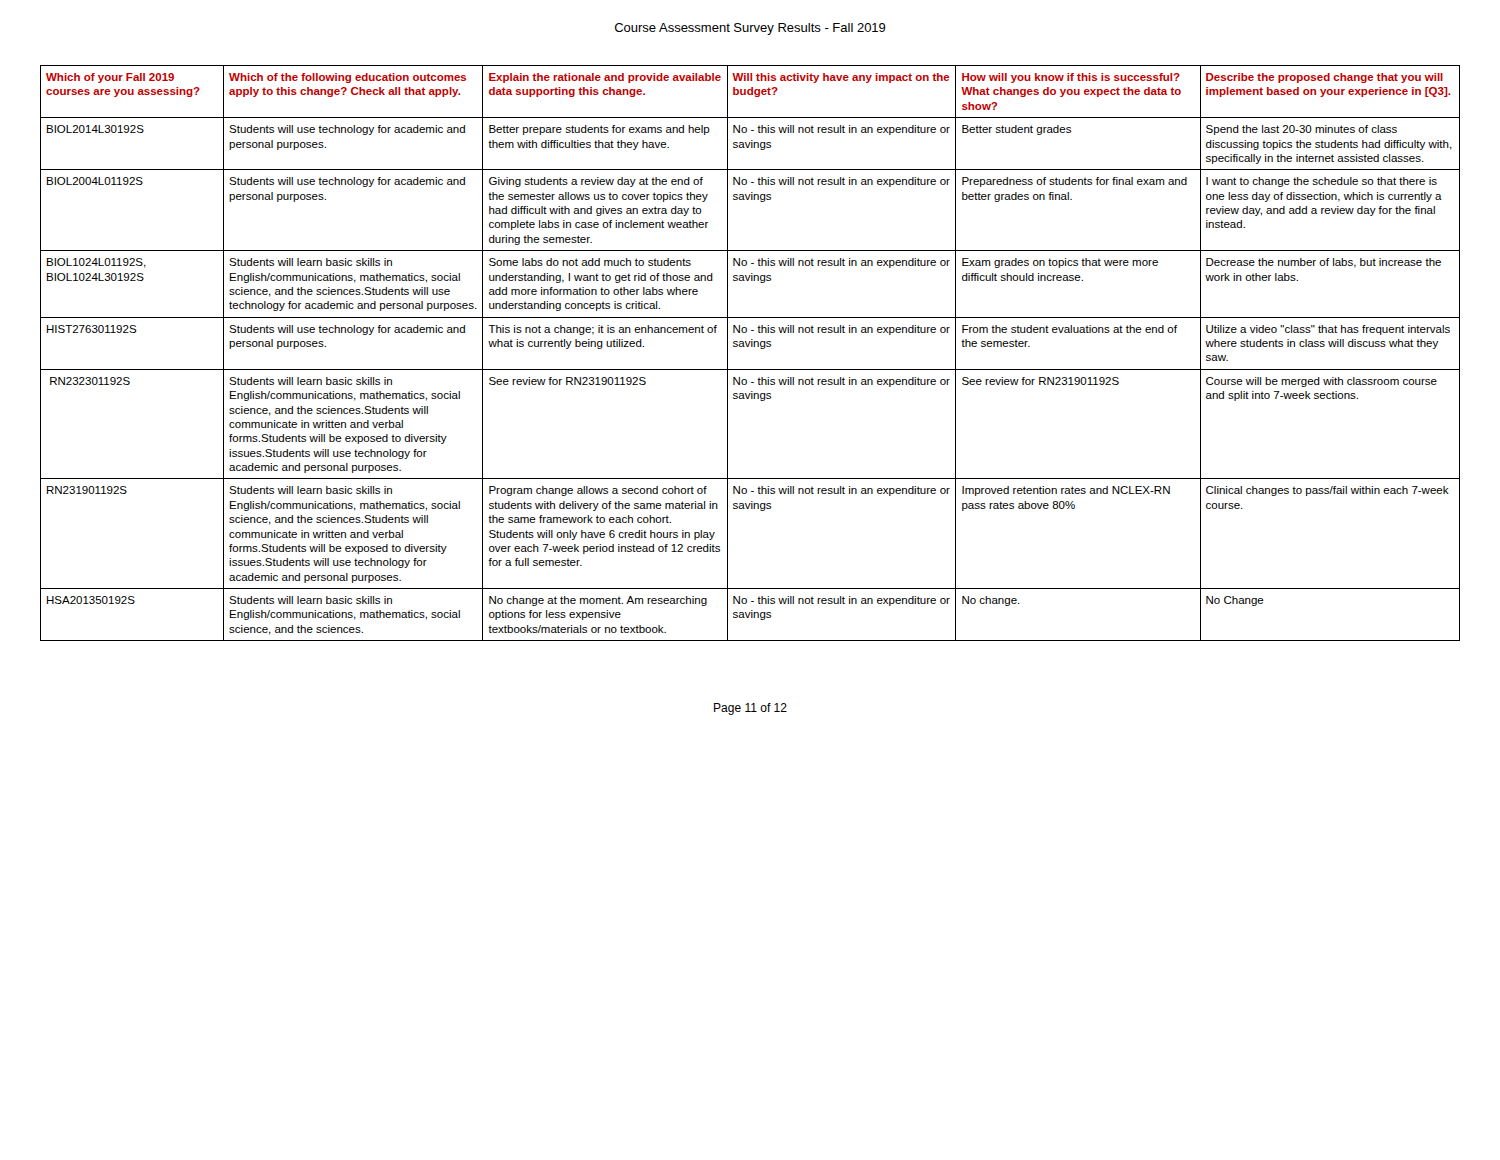Course Assessment Survey Results - Fall 2019
| Which of your Fall 2019 courses are you assessing? | Which of the following education outcomes apply to this change? Check all that apply. | Explain the rationale and provide available data supporting this change. | Will this activity have any impact on the budget? | How will you know if this is successful? What changes do you expect the data to show? | Describe the proposed change that you will implement based on your experience in [Q3]. |
| --- | --- | --- | --- | --- | --- |
| BIOL2014L30192S | Students will use technology for academic and personal purposes. | Better prepare students for exams and help them with difficulties that they have. | No - this will not result in an expenditure or savings | Better student grades | Spend the last 20-30 minutes of class discussing topics the students had difficulty with, specifically in the internet assisted classes. |
| BIOL2004L01192S | Students will use technology for academic and personal purposes. | Giving students a review day at the end of the semester allows us to cover topics they had difficult with and gives an extra day to complete labs in case of inclement weather during the semester. | No - this will not result in an expenditure or savings | Preparedness of students for final exam and better grades on final. | I want to change the schedule so that there is one less day of dissection, which is currently a review day, and add a review day for the final instead. |
| BIOL1024L01192S, BIOL1024L30192S | Students will learn basic skills in English/communications, mathematics, social science, and the sciences.Students will use technology for academic and personal purposes. | Some labs do not add much to students understanding, I want to get rid of those and add more information to other labs where understanding concepts is critical. | No - this will not result in an expenditure or savings | Exam grades on topics that were more difficult should increase. | Decrease the number of labs, but increase the work in other labs. |
| HIST276301192S | Students will use technology for academic and personal purposes. | This is not a change; it is an enhancement of what is currently being utilized. | No - this will not result in an expenditure or savings | From the student evaluations at the end of the semester. | Utilize a video "class" that has frequent intervals where students in class will discuss what they saw. |
| RN232301192S | Students will learn basic skills in English/communications, mathematics, social science, and the sciences.Students will communicate in written and verbal forms.Students will be exposed to diversity issues.Students will use technology for academic and personal purposes. | See review for RN231901192S | No - this will not result in an expenditure or savings | See review for RN231901192S | Course will be merged with classroom course and split into 7-week sections. |
| RN231901192S | Students will learn basic skills in English/communications, mathematics, social science, and the sciences.Students will communicate in written and verbal forms.Students will be exposed to diversity issues.Students will use technology for academic and personal purposes. | Program change allows a second cohort of students with delivery of the same material in the same framework to each cohort. Students will only have 6 credit hours in play over each 7-week period instead of 12 credits for a full semester. | No - this will not result in an expenditure or savings | Improved retention rates and NCLEX-RN pass rates above 80% | Clinical changes to pass/fail within each 7-week course. |
| HSA201350192S | Students will learn basic skills in English/communications, mathematics, social science, and the sciences. | No change at the moment. Am researching options for less expensive textbooks/materials or no textbook. | No - this will not result in an expenditure or savings | No change. | No Change |
Page 11 of 12